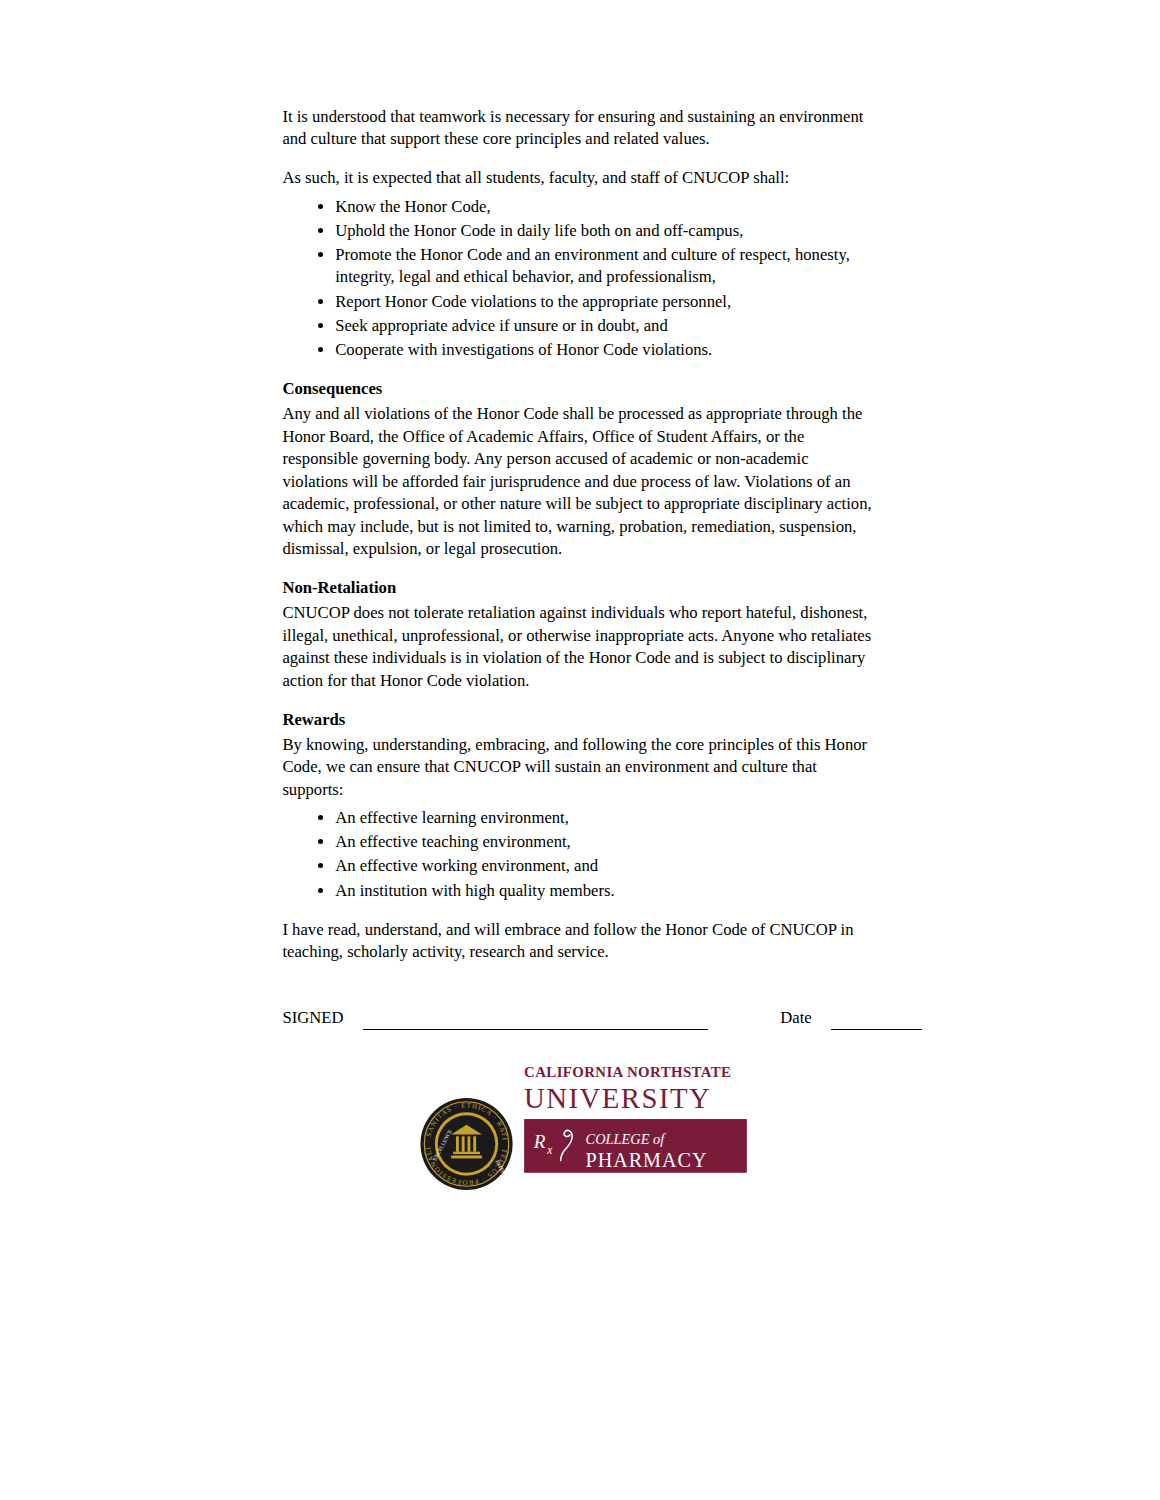It is understood that teamwork is necessary for ensuring and sustaining an environment and culture that support these core principles and related values.
As such, it is expected that all students, faculty, and staff of CNUCOP shall:
Know the Honor Code,
Uphold the Honor Code in daily life both on and off-campus,
Promote the Honor Code and an environment and culture of respect, honesty, integrity, legal and ethical behavior, and professionalism,
Report Honor Code violations to the appropriate personnel,
Seek appropriate advice if unsure or in doubt, and
Cooperate with investigations of Honor Code violations.
Consequences
Any and all violations of the Honor Code shall be processed as appropriate through the Honor Board, the Office of Academic Affairs, Office of Student Affairs, or the responsible governing body. Any person accused of academic or non-academic violations will be afforded fair jurisprudence and due process of law. Violations of an academic, professional, or other nature will be subject to appropriate disciplinary action, which may include, but is not limited to, warning, probation, remediation, suspension, dismissal, expulsion, or legal prosecution.
Non-Retaliation
CNUCOP does not tolerate retaliation against individuals who report hateful, dishonest, illegal, unethical, unprofessional, or otherwise inappropriate acts. Anyone who retaliates against these individuals is in violation of the Honor Code and is subject to disciplinary action for that Honor Code violation.
Rewards
By knowing, understanding, embracing, and following the core principles of this Honor Code, we can ensure that CNUCOP will sustain an environment and culture that supports:
An effective learning environment,
An effective teaching environment,
An effective working environment, and
An institution with high quality members.
I have read, understand, and will embrace and follow the Honor Code of CNUCOP in teaching, scholarly activity, research and service.
SIGNED Date
SANITAS · ETHICA · RATIONEM TELLUS · PROFESSIONALIUM · LAGUNA EXCELLENCE INTEGRITY CALIFORNIA NORTHSTATE UNIVERSITY R x COLLEGE of PHARMACY